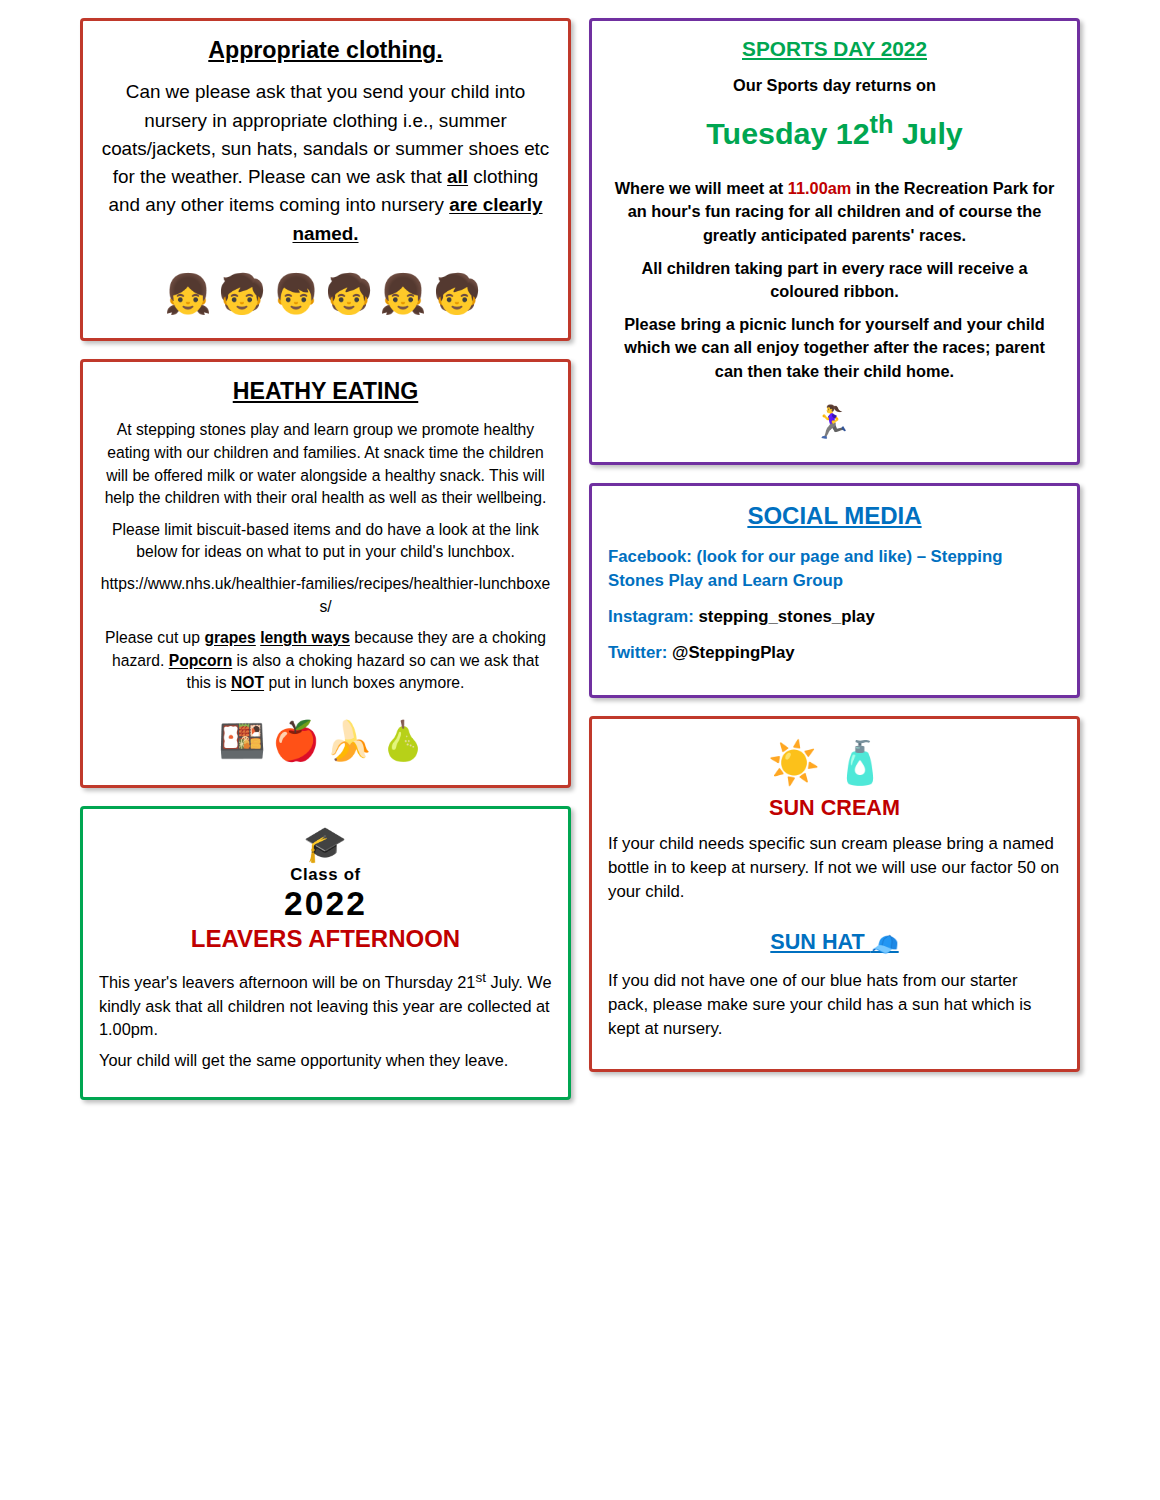Appropriate clothing.
Can we please ask that you send your child into nursery in appropriate clothing i.e., summer coats/jackets, sun hats, sandals or summer shoes etc for the weather. Please can we ask that all clothing and any other items coming into nursery are clearly named.
👧🧒👦🧒👧🧒
HEATHY EATING
At stepping stones play and learn group we promote healthy eating with our children and families. At snack time the children will be offered milk or water alongside a healthy snack. This will help the children with their oral health as well as their wellbeing.
Please limit biscuit-based items and do have a look at the link below for ideas on what to put in your child's lunchbox.
https://www.nhs.uk/healthier-families/recipes/healthier-lunchboxes/
Please cut up grapes length ways because they are a choking hazard. Popcorn is also a choking hazard so can we ask that this is NOT put in lunch boxes anymore.
🍱🍎🍌🍐
🎓
Class of 2022
LEAVERS AFTERNOON
This year's leavers afternoon will be on Thursday 21st July. We kindly ask that all children not leaving this year are collected at 1.00pm.
Your child will get the same opportunity when they leave.
SPORTS DAY 2022
Our Sports day returns on
Tuesday 12th July
Where we will meet at 11.00am in the Recreation Park for an hour's fun racing for all children and of course the greatly anticipated parents' races.
All children taking part in every race will receive a coloured ribbon.
Please bring a picnic lunch for yourself and your child which we can all enjoy together after the races; parent can then take their child home.
🏃‍♀️
SOCIAL MEDIA
Facebook: (look for our page and like) – Stepping Stones Play and Learn Group
Instagram: stepping_stones_play
Twitter: @SteppingPlay
☀️🧴
SUN CREAM
If your child needs specific sun cream please bring a named bottle in to keep at nursery. If not we will use our factor 50 on your child.
SUN HAT 🧢
If you did not have one of our blue hats from our starter pack, please make sure your child has a sun hat which is kept at nursery.